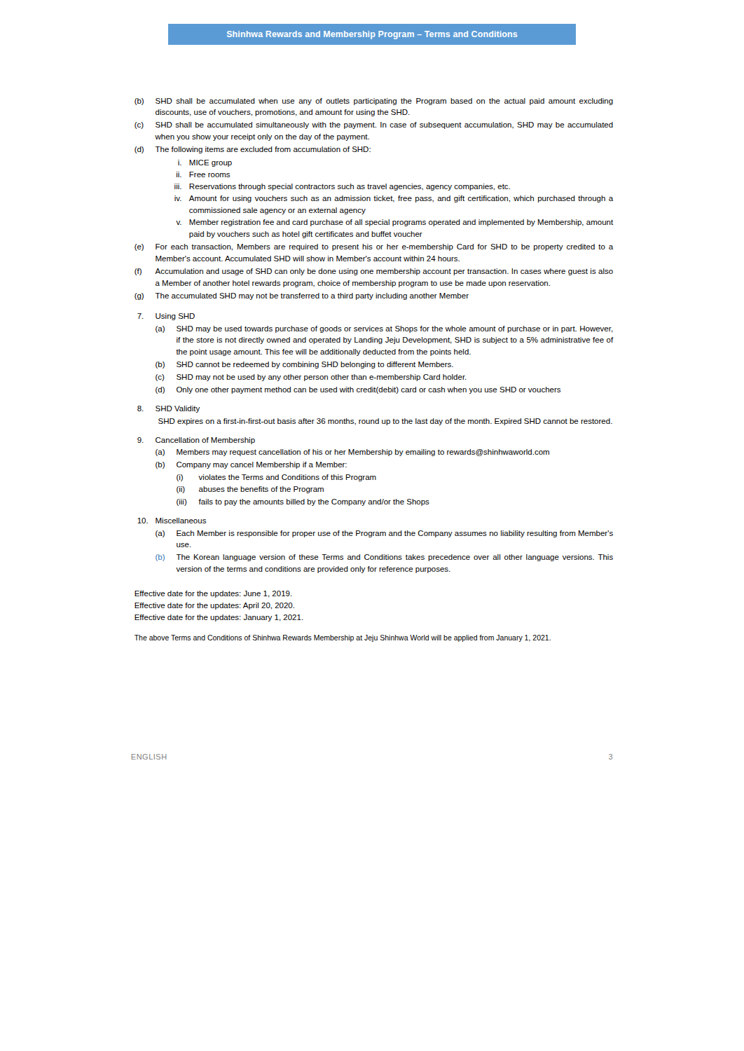Shinhwa Rewards and Membership Program – Terms and Conditions
(b) SHD shall be accumulated when use any of outlets participating the Program based on the actual paid amount excluding discounts, use of vouchers, promotions, and amount for using the SHD.
(c) SHD shall be accumulated simultaneously with the payment. In case of subsequent accumulation, SHD may be accumulated when you show your receipt only on the day of the payment.
(d) The following items are excluded from accumulation of SHD:
i. MICE group
ii. Free rooms
iii. Reservations through special contractors such as travel agencies, agency companies, etc.
iv. Amount for using vouchers such as an admission ticket, free pass, and gift certification, which purchased through a commissioned sale agency or an external agency
v. Member registration fee and card purchase of all special programs operated and implemented by Membership, amount paid by vouchers such as hotel gift certificates and buffet voucher
(e) For each transaction, Members are required to present his or her e-membership Card for SHD to be property credited to a Member's account. Accumulated SHD will show in Member's account within 24 hours.
(f) Accumulation and usage of SHD can only be done using one membership account per transaction. In cases where guest is also a Member of another hotel rewards program, choice of membership program to use be made upon reservation.
(g) The accumulated SHD may not be transferred to a third party including another Member
7. Using SHD
(a) SHD may be used towards purchase of goods or services at Shops for the whole amount of purchase or in part. However, if the store is not directly owned and operated by Landing Jeju Development, SHD is subject to a 5% administrative fee of the point usage amount. This fee will be additionally deducted from the points held.
(b) SHD cannot be redeemed by combining SHD belonging to different Members.
(c) SHD may not be used by any other person other than e-membership Card holder.
(d) Only one other payment method can be used with credit(debit) card or cash when you use SHD or vouchers
8. SHD Validity
SHD expires on a first-in-first-out basis after 36 months, round up to the last day of the month. Expired SHD cannot be restored.
9. Cancellation of Membership
(a) Members may request cancellation of his or her Membership by emailing to rewards@shinhwaworld.com
(b) Company may cancel Membership if a Member:
(i) violates the Terms and Conditions of this Program
(ii) abuses the benefits of the Program
(iii) fails to pay the amounts billed by the Company and/or the Shops
10. Miscellaneous
(a) Each Member is responsible for proper use of the Program and the Company assumes no liability resulting from Member's use.
(b) The Korean language version of these Terms and Conditions takes precedence over all other language versions. This version of the terms and conditions are provided only for reference purposes.
Effective date for the updates: June 1, 2019.
Effective date for the updates: April 20, 2020.
Effective date for the updates: January 1, 2021.
The above Terms and Conditions of Shinhwa Rewards Membership at Jeju Shinhwa World will be applied from January 1, 2021.
ENGLISH
3